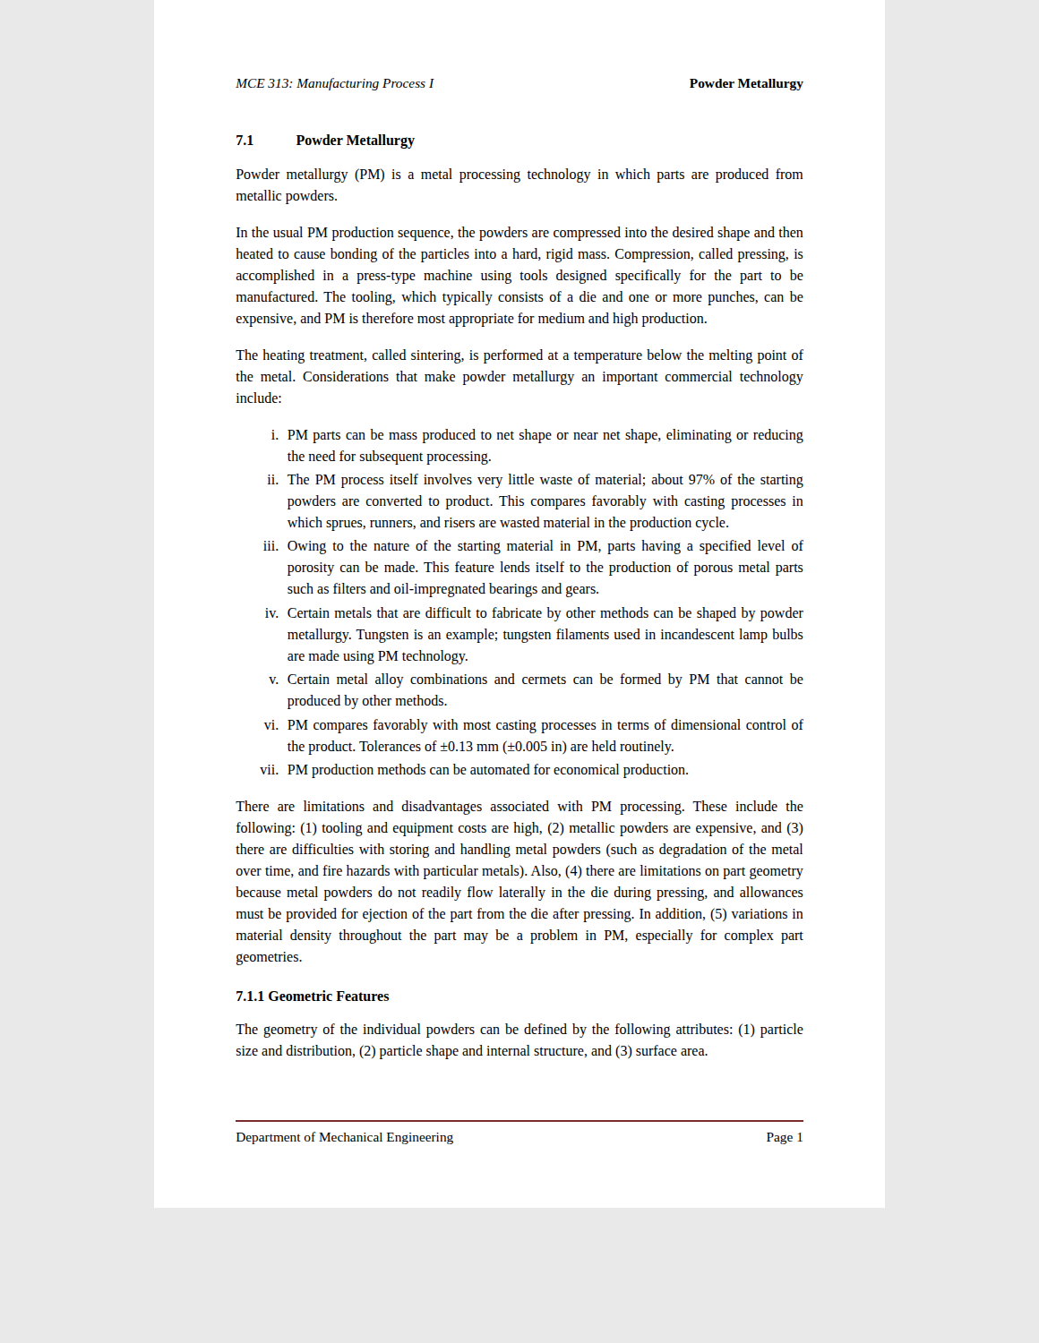MCE 313: Manufacturing Process I Powder Metallurgy
7.1 Powder Metallurgy
Powder metallurgy (PM) is a metal processing technology in which parts are produced from metallic powders.
In the usual PM production sequence, the powders are compressed into the desired shape and then heated to cause bonding of the particles into a hard, rigid mass. Compression, called pressing, is accomplished in a press-type machine using tools designed specifically for the part to be manufactured. The tooling, which typically consists of a die and one or more punches, can be expensive, and PM is therefore most appropriate for medium and high production.
The heating treatment, called sintering, is performed at a temperature below the melting point of the metal. Considerations that make powder metallurgy an important commercial technology include:
PM parts can be mass produced to net shape or near net shape, eliminating or reducing the need for subsequent processing.
The PM process itself involves very little waste of material; about 97% of the starting powders are converted to product. This compares favorably with casting processes in which sprues, runners, and risers are wasted material in the production cycle.
Owing to the nature of the starting material in PM, parts having a specified level of porosity can be made. This feature lends itself to the production of porous metal parts such as filters and oil-impregnated bearings and gears.
Certain metals that are difficult to fabricate by other methods can be shaped by powder metallurgy. Tungsten is an example; tungsten filaments used in incandescent lamp bulbs are made using PM technology.
Certain metal alloy combinations and cermets can be formed by PM that cannot be produced by other methods.
PM compares favorably with most casting processes in terms of dimensional control of the product. Tolerances of ±0.13 mm (±0.005 in) are held routinely.
PM production methods can be automated for economical production.
There are limitations and disadvantages associated with PM processing. These include the following: (1) tooling and equipment costs are high, (2) metallic powders are expensive, and (3) there are difficulties with storing and handling metal powders (such as degradation of the metal over time, and fire hazards with particular metals). Also, (4) there are limitations on part geometry because metal powders do not readily flow laterally in the die during pressing, and allowances must be provided for ejection of the part from the die after pressing. In addition, (5) variations in material density throughout the part may be a problem in PM, especially for complex part geometries.
7.1.1 Geometric Features
The geometry of the individual powders can be defined by the following attributes: (1) particle size and distribution, (2) particle shape and internal structure, and (3) surface area.
Department of Mechanical Engineering Page 1